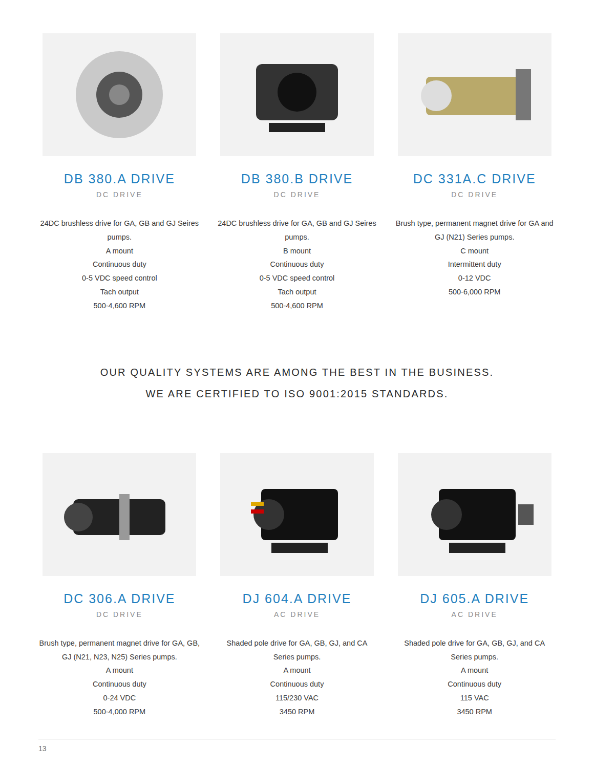DB 380.A DRIVE
DC DRIVE
24DC brushless drive for GA, GB and GJ Seires pumps.
A mount
Continuous duty
0-5 VDC speed control
Tach output
500-4,600 RPM
DB 380.B DRIVE
DC DRIVE
24DC brushless drive for GA, GB and GJ Seires pumps.
B mount
Continuous duty
0-5 VDC speed control
Tach output
500-4,600 RPM
DC 331A.C DRIVE
DC DRIVE
Brush type, permanent magnet drive for GA and GJ (N21) Series pumps.
C mount
Intermittent duty
0-12 VDC
500-6,000 RPM
OUR QUALITY SYSTEMS ARE AMONG THE BEST IN THE BUSINESS.
WE ARE CERTIFIED TO ISO 9001:2015 STANDARDS.
DC 306.A DRIVE
DC DRIVE
Brush type, permanent magnet drive for GA, GB, GJ (N21, N23, N25) Series pumps.
A mount
Continuous duty
0-24 VDC
500-4,000 RPM
DJ 604.A DRIVE
AC DRIVE
Shaded pole drive for GA, GB, GJ, and CA Series pumps.
A mount
Continuous duty
115/230 VAC
3450 RPM
DJ 605.A DRIVE
AC DRIVE
Shaded pole drive for GA, GB, GJ, and CA Series pumps.
A mount
Continuous duty
115 VAC
3450 RPM
13